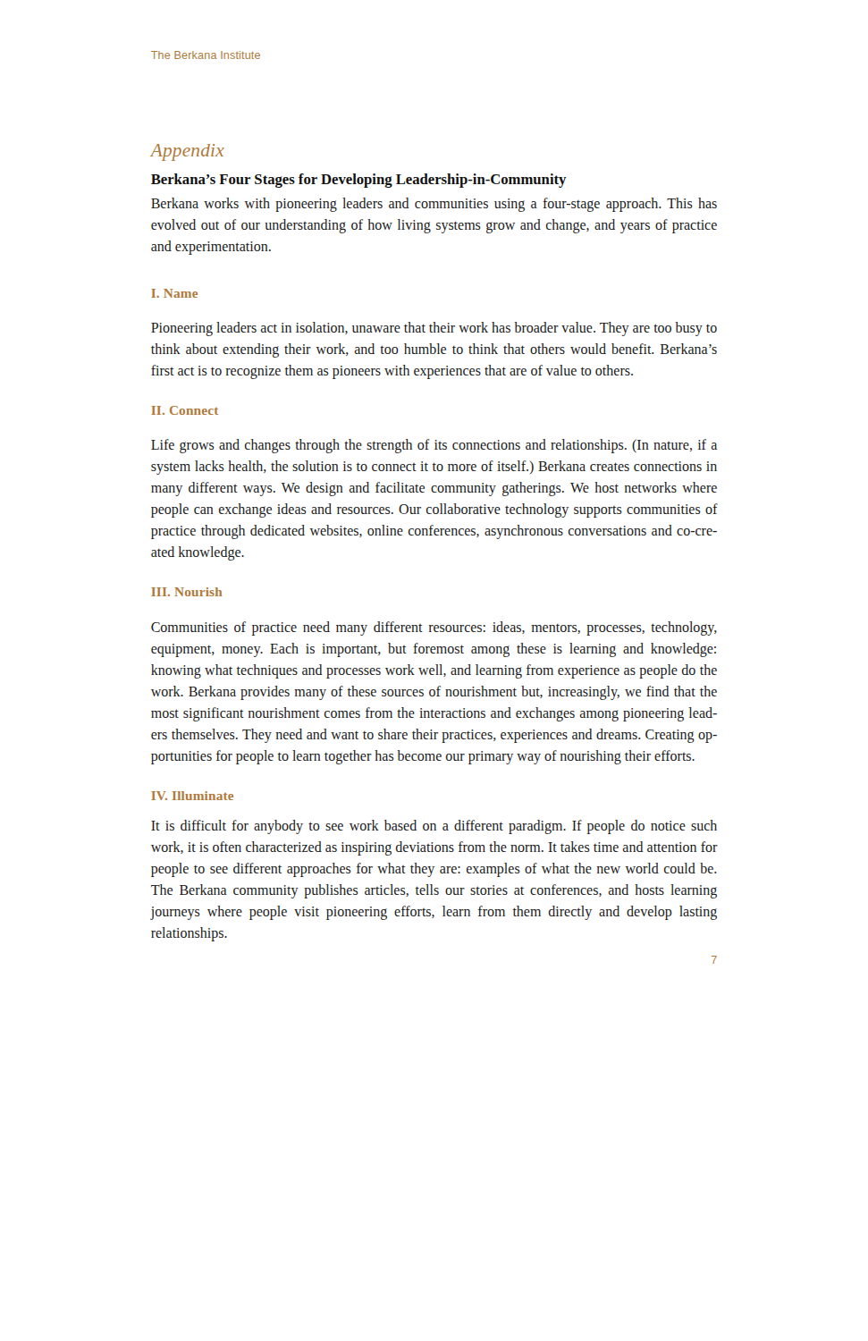The Berkana Institute
Appendix
Berkana’s Four Stages for Developing Leadership-in-Community
Berkana works with pioneering leaders and communities using a four-stage approach. This has evolved out of our understanding of how living systems grow and change, and years of practice and experimentation.
I. Name
Pioneering leaders act in isolation, unaware that their work has broader value. They are too busy to think about extending their work, and too humble to think that others would benefit. Berkana’s first act is to recognize them as pioneers with experiences that are of value to others.
II. Connect
Life grows and changes through the strength of its connections and relationships. (In nature, if a system lacks health, the solution is to connect it to more of itself.) Berkana creates connections in many different ways. We design and facilitate community gatherings. We host networks where people can exchange ideas and resources. Our collaborative technology supports communities of practice through dedicated websites, online conferences, asynchronous conversations and co-created knowledge.
III. Nourish
Communities of practice need many different resources: ideas, mentors, processes, technology, equipment, money. Each is important, but foremost among these is learning and knowledge: knowing what techniques and processes work well, and learning from experience as people do the work. Berkana provides many of these sources of nourishment but, increasingly, we find that the most significant nourishment comes from the interactions and exchanges among pioneering leaders themselves. They need and want to share their practices, experiences and dreams. Creating opportunities for people to learn together has become our primary way of nourishing their efforts.
IV. Illuminate
It is difficult for anybody to see work based on a different paradigm. If people do notice such work, it is often characterized as inspiring deviations from the norm. It takes time and attention for people to see different approaches for what they are: examples of what the new world could be. The Berkana community publishes articles, tells our stories at conferences, and hosts learning journeys where people visit pioneering efforts, learn from them directly and develop lasting relationships.
7